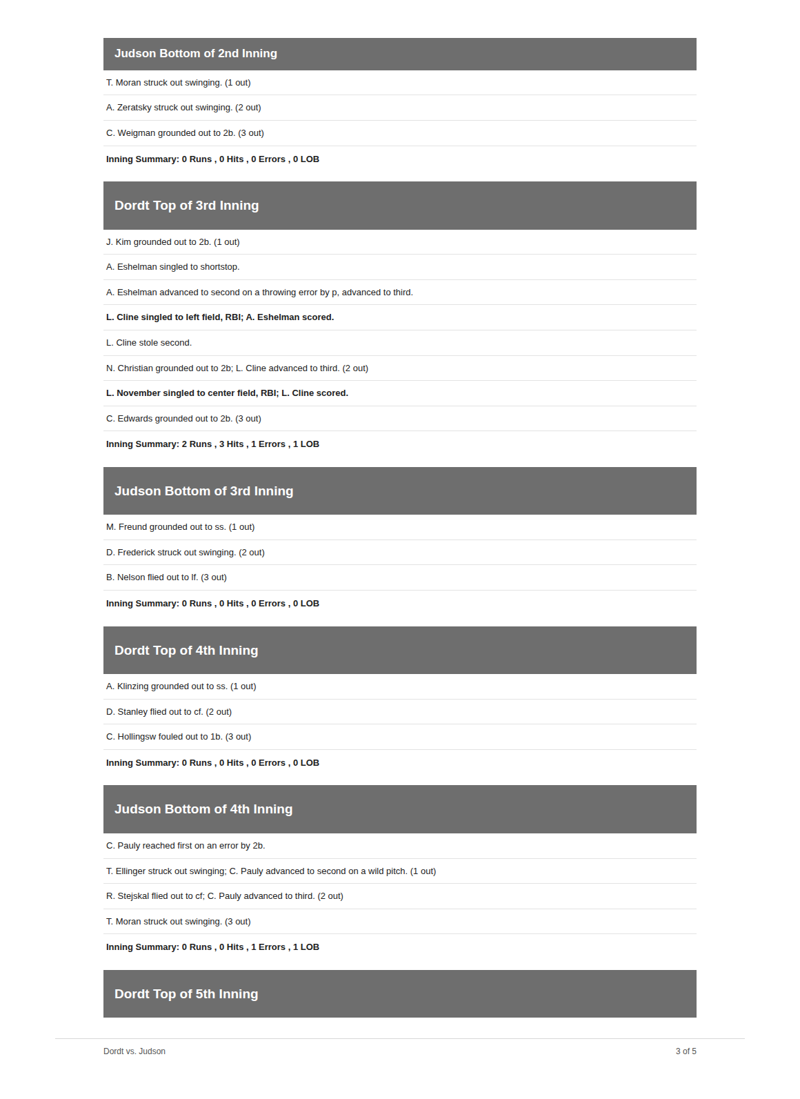Judson Bottom of 2nd Inning
T. Moran struck out swinging. (1 out)
A. Zeratsky struck out swinging. (2 out)
C. Weigman grounded out to 2b. (3 out)
Inning Summary: 0 Runs , 0 Hits , 0 Errors , 0 LOB
Dordt Top of 3rd Inning
J. Kim grounded out to 2b. (1 out)
A. Eshelman singled to shortstop.
A. Eshelman advanced to second on a throwing error by p, advanced to third.
L. Cline singled to left field, RBI; A. Eshelman scored.
L. Cline stole second.
N. Christian grounded out to 2b; L. Cline advanced to third. (2 out)
L. November singled to center field, RBI; L. Cline scored.
C. Edwards grounded out to 2b. (3 out)
Inning Summary: 2 Runs , 3 Hits , 1 Errors , 1 LOB
Judson Bottom of 3rd Inning
M. Freund grounded out to ss. (1 out)
D. Frederick struck out swinging. (2 out)
B. Nelson flied out to lf. (3 out)
Inning Summary: 0 Runs , 0 Hits , 0 Errors , 0 LOB
Dordt Top of 4th Inning
A. Klinzing grounded out to ss. (1 out)
D. Stanley flied out to cf. (2 out)
C. Hollingsw fouled out to 1b. (3 out)
Inning Summary: 0 Runs , 0 Hits , 0 Errors , 0 LOB
Judson Bottom of 4th Inning
C. Pauly reached first on an error by 2b.
T. Ellinger struck out swinging; C. Pauly advanced to second on a wild pitch. (1 out)
R. Stejskal flied out to cf; C. Pauly advanced to third. (2 out)
T. Moran struck out swinging. (3 out)
Inning Summary: 0 Runs , 0 Hits , 1 Errors , 1 LOB
Dordt Top of 5th Inning
Dordt vs. Judson 3 of 5